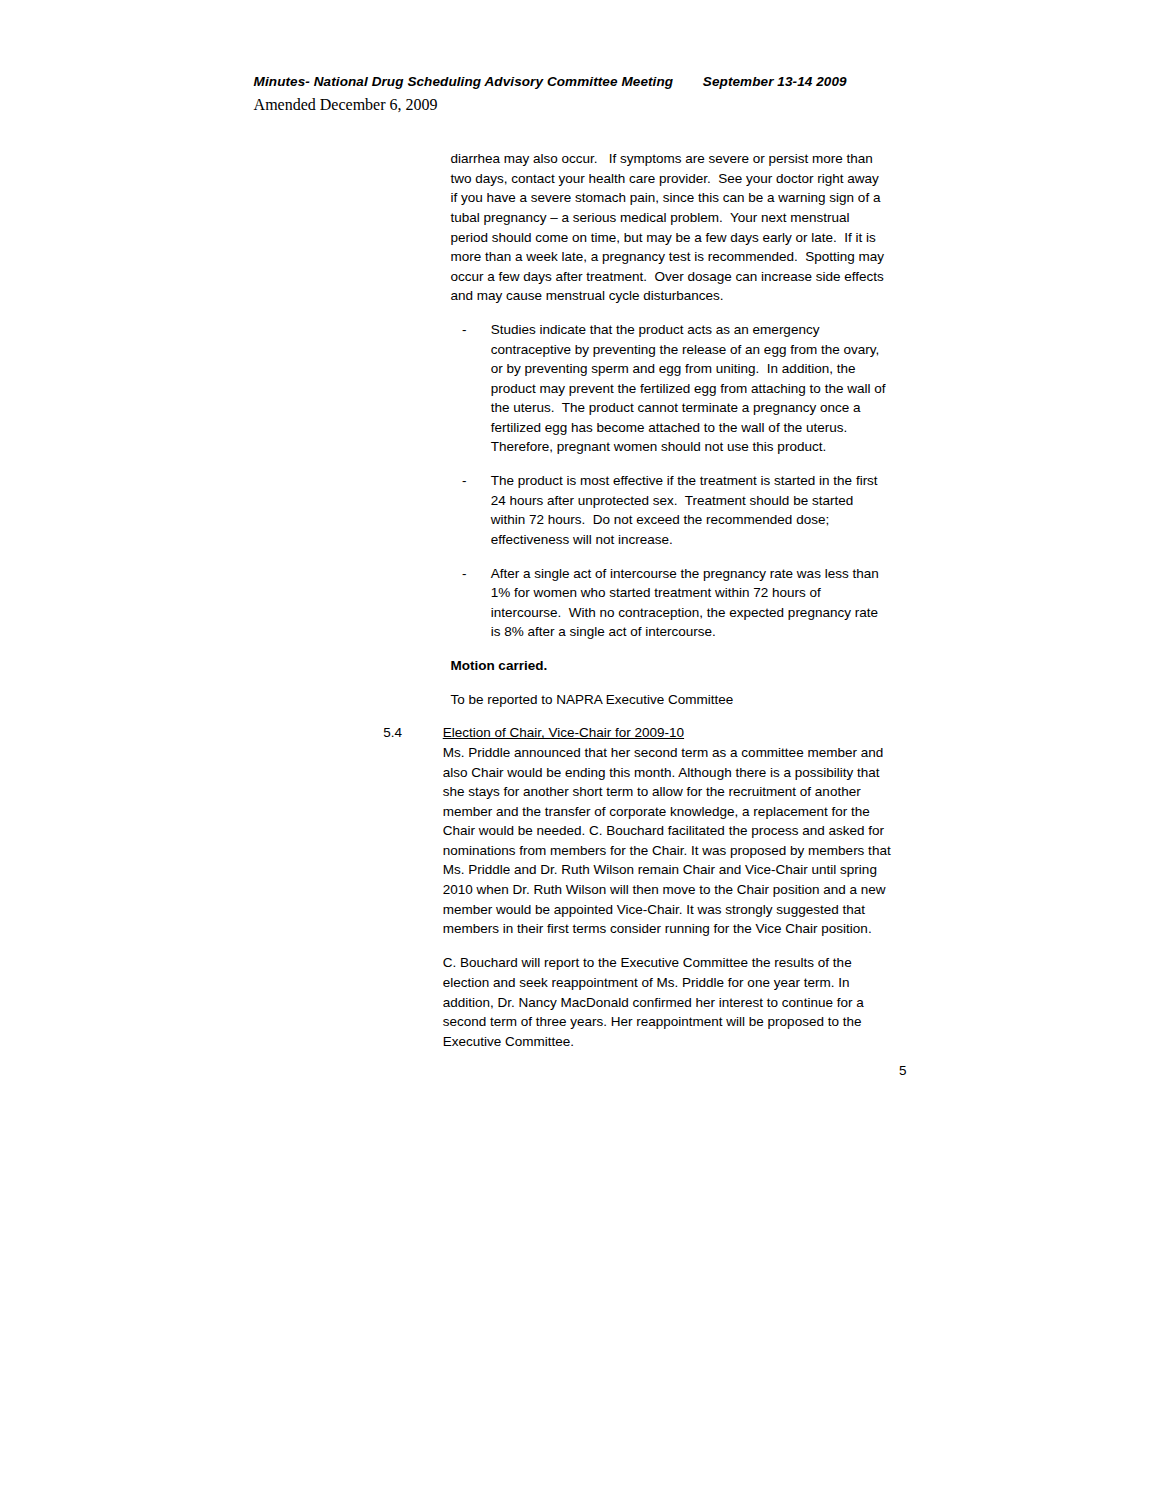Minutes- National Drug Scheduling Advisory Committee Meeting September 13-14 2009
Amended December 6, 2009
diarrhea may also occur. If symptoms are severe or persist more than two days, contact your health care provider. See your doctor right away if you have a severe stomach pain, since this can be a warning sign of a tubal pregnancy – a serious medical problem. Your next menstrual period should come on time, but may be a few days early or late. If it is more than a week late, a pregnancy test is recommended. Spotting may occur a few days after treatment. Over dosage can increase side effects and may cause menstrual cycle disturbances.
Studies indicate that the product acts as an emergency contraceptive by preventing the release of an egg from the ovary, or by preventing sperm and egg from uniting. In addition, the product may prevent the fertilized egg from attaching to the wall of the uterus. The product cannot terminate a pregnancy once a fertilized egg has become attached to the wall of the uterus. Therefore, pregnant women should not use this product.
The product is most effective if the treatment is started in the first 24 hours after unprotected sex. Treatment should be started within 72 hours. Do not exceed the recommended dose; effectiveness will not increase.
After a single act of intercourse the pregnancy rate was less than 1% for women who started treatment within 72 hours of intercourse. With no contraception, the expected pregnancy rate is 8% after a single act of intercourse.
Motion carried.
To be reported to NAPRA Executive Committee
5.4
Election of Chair, Vice-Chair for 2009-10
Ms. Priddle announced that her second term as a committee member and also Chair would be ending this month. Although there is a possibility that she stays for another short term to allow for the recruitment of another member and the transfer of corporate knowledge, a replacement for the Chair would be needed. C. Bouchard facilitated the process and asked for nominations from members for the Chair. It was proposed by members that Ms. Priddle and Dr. Ruth Wilson remain Chair and Vice-Chair until spring 2010 when Dr. Ruth Wilson will then move to the Chair position and a new member would be appointed Vice-Chair. It was strongly suggested that members in their first terms consider running for the Vice Chair position.
C. Bouchard will report to the Executive Committee the results of the election and seek reappointment of Ms. Priddle for one year term. In addition, Dr. Nancy MacDonald confirmed her interest to continue for a second term of three years. Her reappointment will be proposed to the Executive Committee.
5